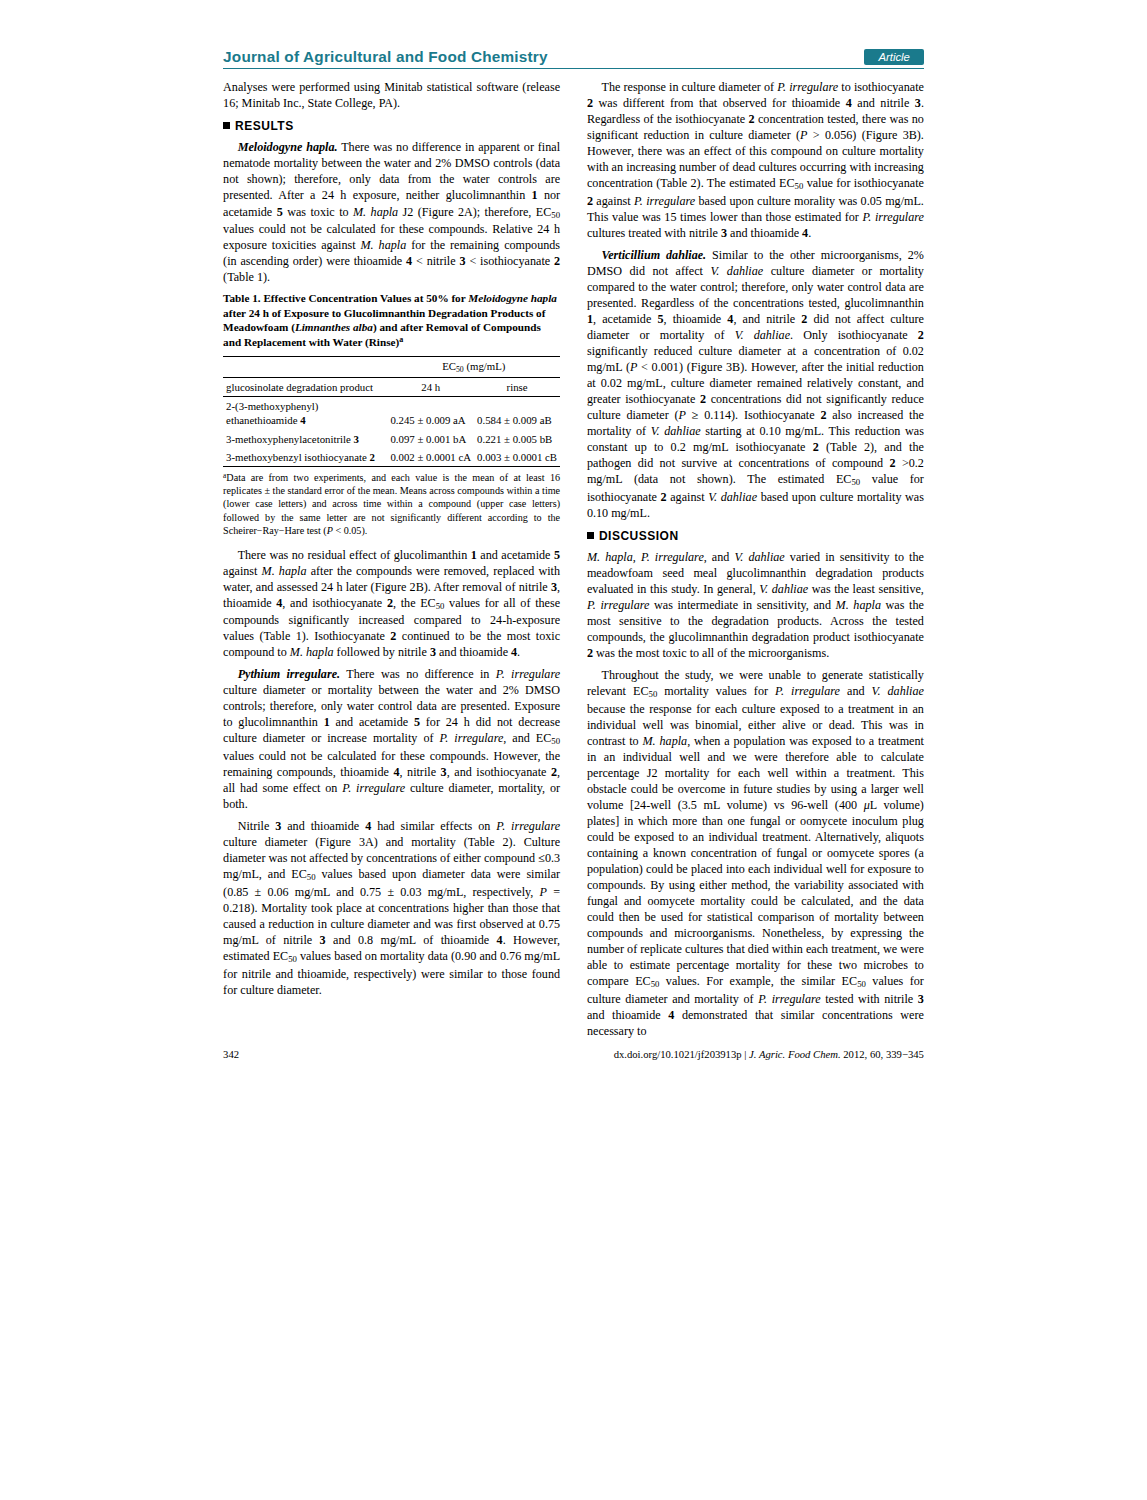Journal of Agricultural and Food Chemistry
Article
Analyses were performed using Minitab statistical software (release 16; Minitab Inc., State College, PA).
RESULTS
Meloidogyne hapla. There was no difference in apparent or final nematode mortality between the water and 2% DMSO controls (data not shown); therefore, only data from the water controls are presented. After a 24 h exposure, neither glucolimnanthin 1 nor acetamide 5 was toxic to M. hapla J2 (Figure 2A); therefore, EC50 values could not be calculated for these compounds. Relative 24 h exposure toxicities against M. hapla for the remaining compounds (in ascending order) were thioamide 4 < nitrile 3 < isothiocyanate 2 (Table 1).
Table 1. Effective Concentration Values at 50% for Meloidogyne hapla after 24 h of Exposure to Glucolimnanthin Degradation Products of Meadowfoam ( Limnanthes alba ) and after Removal of Compounds and Replacement with Water (Rinse) a
| | EC 50 (mg/mL) |
| --- | --- |
| glucosinolate degradation product | 24 h | rinse |
| 2-(3-methoxyphenyl) ethanethioamide 4 | 0.245 ± 0.009 aA | 0.584 ± 0.009 aB |
| 3-methoxyphenylacetonitrile 3 | 0.097 ± 0.001 bA | 0.221 ± 0.005 bB |
| 3-methoxybenzyl isothiocyanate 2 | 0.002 ± 0.0001 cA | 0.003 ± 0.0001 cB |
aData are from two experiments, and each value is the mean of at least 16 replicates ± the standard error of the mean. Means across compounds within a time (lower case letters) and across time within a compound (upper case letters) followed by the same letter are not significantly different according to the Scheirer−Ray−Hare test (P < 0.05).
There was no residual effect of glucolimanthin 1 and acetamide 5 against M. hapla after the compounds were removed, replaced with water, and assessed 24 h later (Figure 2B). After removal of nitrile 3, thioamide 4, and isothiocyanate 2, the EC50 values for all of these compounds significantly increased compared to 24-h-exposure values (Table 1). Isothiocyanate 2 continued to be the most toxic compound to M. hapla followed by nitrile 3 and thioamide 4.
Pythium irregulare. There was no difference in P. irregulare culture diameter or mortality between the water and 2% DMSO controls; therefore, only water control data are presented. Exposure to glucolimnanthin 1 and acetamide 5 for 24 h did not decrease culture diameter or increase mortality of P. irregulare, and EC50 values could not be calculated for these compounds. However, the remaining compounds, thioamide 4, nitrile 3, and isothiocyanate 2, all had some effect on P. irregulare culture diameter, mortality, or both.
Nitrile 3 and thioamide 4 had similar effects on P. irregulare culture diameter (Figure 3A) and mortality (Table 2). Culture diameter was not affected by concentrations of either compound ≤0.3 mg/mL, and EC50 values based upon diameter data were similar (0.85 ± 0.06 mg/mL and 0.75 ± 0.03 mg/mL, respectively, P = 0.218). Mortality took place at concentrations higher than those that caused a reduction in culture diameter and was first observed at 0.75 mg/mL of nitrile 3 and 0.8 mg/mL of thioamide 4. However, estimated EC50 values based on mortality data (0.90 and 0.76 mg/mL for nitrile and thioamide, respectively) were similar to those found for culture diameter.
The response in culture diameter of P. irregulare to isothiocyanate 2 was different from that observed for thioamide 4 and nitrile 3. Regardless of the isothiocyanate 2 concentration tested, there was no significant reduction in culture diameter (P > 0.056) (Figure 3B). However, there was an effect of this compound on culture mortality with an increasing number of dead cultures occurring with increasing concentration (Table 2). The estimated EC50 value for isothiocyanate 2 against P. irregulare based upon culture morality was 0.05 mg/mL. This value was 15 times lower than those estimated for P. irregulare cultures treated with nitrile 3 and thioamide 4.
Verticillium dahliae. Similar to the other microorganisms, 2% DMSO did not affect V. dahliae culture diameter or mortality compared to the water control; therefore, only water control data are presented. Regardless of the concentrations tested, glucolimnanthin 1, acetamide 5, thioamide 4, and nitrile 2 did not affect culture diameter or mortality of V. dahliae. Only isothiocyanate 2 significantly reduced culture diameter at a concentration of 0.02 mg/mL (P < 0.001) (Figure 3B). However, after the initial reduction at 0.02 mg/mL, culture diameter remained relatively constant, and greater isothiocyanate 2 concentrations did not significantly reduce culture diameter (P ≥ 0.114). Isothiocyanate 2 also increased the mortality of V. dahliae starting at 0.10 mg/mL. This reduction was constant up to 0.2 mg/mL isothiocyanate 2 (Table 2), and the pathogen did not survive at concentrations of compound 2 >0.2 mg/mL (data not shown). The estimated EC50 value for isothiocyanate 2 against V. dahliae based upon culture mortality was 0.10 mg/mL.
DISCUSSION
M. hapla, P. irregulare, and V. dahliae varied in sensitivity to the meadowfoam seed meal glucolimnanthin degradation products evaluated in this study. In general, V. dahliae was the least sensitive, P. irregulare was intermediate in sensitivity, and M. hapla was the most sensitive to the degradation products. Across the tested compounds, the glucolimnanthin degradation product isothiocyanate 2 was the most toxic to all of the microorganisms.
Throughout the study, we were unable to generate statistically relevant EC50 mortality values for P. irregulare and V. dahliae because the response for each culture exposed to a treatment in an individual well was binomial, either alive or dead. This was in contrast to M. hapla, when a population was exposed to a treatment in an individual well and we were therefore able to calculate percentage J2 mortality for each well within a treatment. This obstacle could be overcome in future studies by using a larger well volume [24-well (3.5 mL volume) vs 96-well (400 μ L volume) plates] in which more than one fungal or oomycete inoculum plug could be exposed to an individual treatment. Alternatively, aliquots containing a known concentration of fungal or oomycete spores (a population) could be placed into each individual well for exposure to compounds. By using either method, the variability associated with fungal and oomycete mortality could be calculated, and the data could then be used for statistical comparison of mortality between compounds and microorganisms. Nonetheless, by expressing the number of replicate cultures that died within each treatment, we were able to estimate percentage mortality for these two microbes to compare EC50 values. For example, the similar EC50 values for culture diameter and mortality of P. irregulare tested with nitrile 3 and thioamide 4 demonstrated that similar concentrations were necessary to
342
dx.doi.org/10.1021/jf203913p | J. Agric. Food Chem. 2012, 60, 339−345